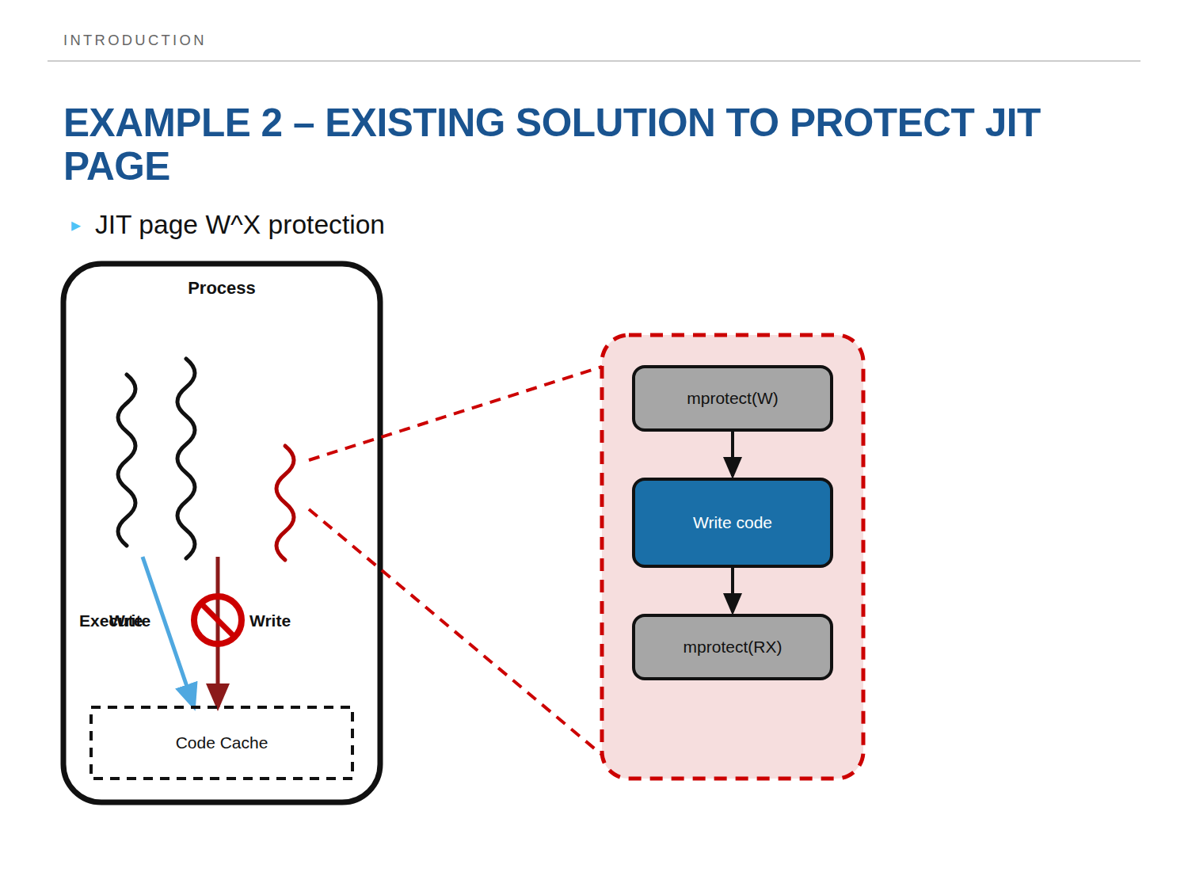Introduction
Example 2 – Existing Solution to Protect JIT Page
▸ JIT page W^X protection
Process Execute Write Write Code Cache mprotect(W) Write code mprotect(RX)